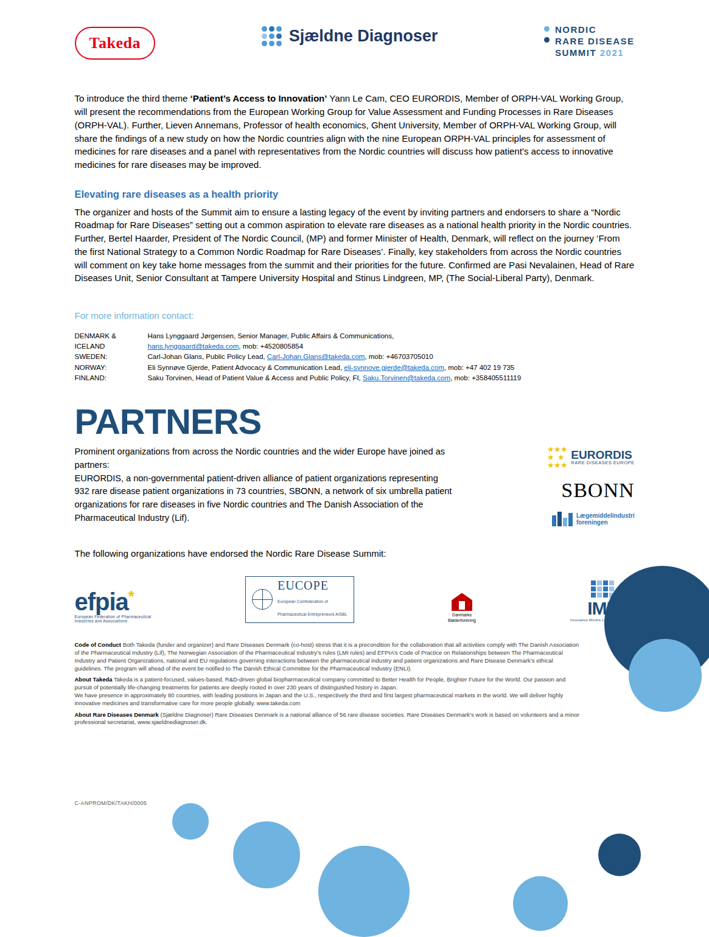Takeda
Sjældne Diagnoser
NORDIC
RARE DISEASE
SUMMIT 2021
To introduce the third theme ‘Patient’s Access to Innovation’ Yann Le Cam, CEO EURORDIS, Member of ORPH-VAL Working Group, will present the recommendations from the European Working Group for Value Assessment and Funding Processes in Rare Diseases (ORPH-VAL). Further, Lieven Annemans, Professor of health economics, Ghent University, Member of ORPH-VAL Working Group, will share the findings of a new study on how the Nordic countries align with the nine European ORPH-VAL principles for assessment of medicines for rare diseases and a panel with representatives from the Nordic countries will discuss how patient’s access to innovative medicines for rare diseases may be improved.
Elevating rare diseases as a health priority
The organizer and hosts of the Summit aim to ensure a lasting legacy of the event by inviting partners and endorsers to share a “Nordic Roadmap for Rare Diseases” setting out a common aspiration to elevate rare diseases as a national health priority in the Nordic countries. Further, Bertel Haarder, President of The Nordic Council, (MP) and former Minister of Health, Denmark, will reflect on the journey ‘From the first National Strategy to a Common Nordic Roadmap for Rare Diseases’. Finally, key stakeholders from across the Nordic countries will comment on key take home messages from the summit and their priorities for the future. Confirmed are Pasi Nevalainen, Head of Rare Diseases Unit, Senior Consultant at Tampere University Hospital and Stinus Lindgreen, MP, (The Social-Liberal Party), Denmark.
For more information contact:
| DENMARK & | Hans Lynggaard Jørgensen, Senior Manager, Public Affairs & Communications, |
| ICELAND | hans.lynggaard@takeda.com , mob: +4520805854 |
| SWEDEN: | Carl-Johan Glans, Public Policy Lead, Carl-Johan.Glans@takeda.com , mob: +46703705010 |
| NORWAY: | Eli Synnøve Gjerde, Patient Advocacy & Communication Lead, eli-synnove.gjerde@takeda.com , mob: +47 402 19 735 |
| FINLAND: | Saku Torvinen, Head of Patient Value & Access and Public Policy, FI, Saku.Torvinen@takeda.com , mob: +358405511119 |
PARTNERS
Prominent organizations from across the Nordic countries and the wider Europe have joined as partners:
EURORDIS, a non-governmental patient-driven alliance of patient organizations representing 932 rare disease patient organizations in 73 countries, SBONN, a network of six umbrella patient organizations for rare diseases in five Nordic countries and The Danish Association of the Pharmaceutical Industry (Lif).
★★★
★ ★
★★★ EURORDIS RARE DISEASES EUROPE
SBONN
Lægemiddelindustri
foreningen
The following organizations have endorsed the Nordic Rare Disease Summit:
efpia*
European Federation of Pharmaceutical
Industries and Associations
EUCOPE
European Confederation of
Pharmaceutical Entrepreneurs AISBL
Danmarks
Bløderforening
IML
Innovative Mindre Life Science Bolag
Code of Conduct Both Takeda (funder and organizer) and Rare Diseases Denmark (co-host) stress that it is a precondition for the collaboration that all activities comply with The Danish Association of the Pharmaceutical Industry (Lif), The Norwegian Association of the Pharmaceutical Industry’s rules (LMI rules) and EFPIA’s Code of Practice on Relationships between The Pharmaceutical Industry and Patient Organizations, national and EU regulations governing interactions between the pharmaceutical industry and patient organizations and Rare Disease Denmark’s ethical guidelines. The program will ahead of the event be notified to The Danish Ethical Committee for the Pharmaceutical Industry (ENLI).
About Takeda Takeda is a patient-focused, values-based, R&D-driven global biopharmaceutical company committed to Better Health for People, Brighter Future for the World. Our passion and pursuit of potentially life-changing treatments for patients are deeply rooted in over 230 years of distinguished history in Japan.
We have presence in approximately 80 countries, with leading positions in Japan and the U.S., respectively the third and first largest pharmaceutical markets in the world. We will deliver highly innovative medicines and transformative care for more people globally. www.takeda.com
About Rare Diseases Denmark (Sjældne Diagnoser) Rare Diseases Denmark is a national alliance of 56 rare disease societies. Rare Diseases Denmark’s work is based on volunteers and a minor professional secretariat, www.sjaeldnediagnoser.dk.
C-ANPROM/DK/TAKH/0005